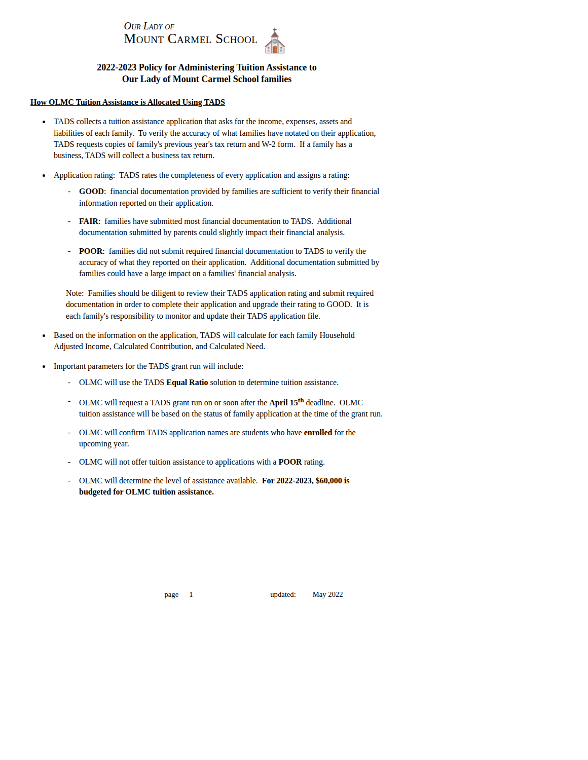Our Lady of
Mount Carmel School ⛪
2022-2023 Policy for Administering Tuition Assistance to
Our Lady of Mount Carmel School families
How OLMC Tuition Assistance is Allocated Using TADS
TADS collects a tuition assistance application that asks for the income, expenses, assets and liabilities of each family. To verify the accuracy of what families have notated on their application, TADS requests copies of family's previous year's tax return and W-2 form. If a family has a business, TADS will collect a business tax return.
Application rating: TADS rates the completeness of every application and assigns a rating:
GOOD: financial documentation provided by families are sufficient to verify their financial information reported on their application.
FAIR: families have submitted most financial documentation to TADS. Additional documentation submitted by parents could slightly impact their financial analysis.
POOR: families did not submit required financial documentation to TADS to verify the accuracy of what they reported on their application. Additional documentation submitted by families could have a large impact on a families' financial analysis.
Note: Families should be diligent to review their TADS application rating and submit required documentation in order to complete their application and upgrade their rating to GOOD. It is each family's responsibility to monitor and update their TADS application file.
Based on the information on the application, TADS will calculate for each family Household Adjusted Income, Calculated Contribution, and Calculated Need.
Important parameters for the TADS grant run will include:
OLMC will use the TADS Equal Ratio solution to determine tuition assistance.
OLMC will request a TADS grant run on or soon after the April 15th deadline. OLMC tuition assistance will be based on the status of family application at the time of the grant run.
OLMC will confirm TADS application names are students who have enrolled for the upcoming year.
OLMC will not offer tuition assistance to applications with a POOR rating.
OLMC will determine the level of assistance available. For 2022-2023, $60,000 is budgeted for OLMC tuition assistance.
page 1 updated: May 2022